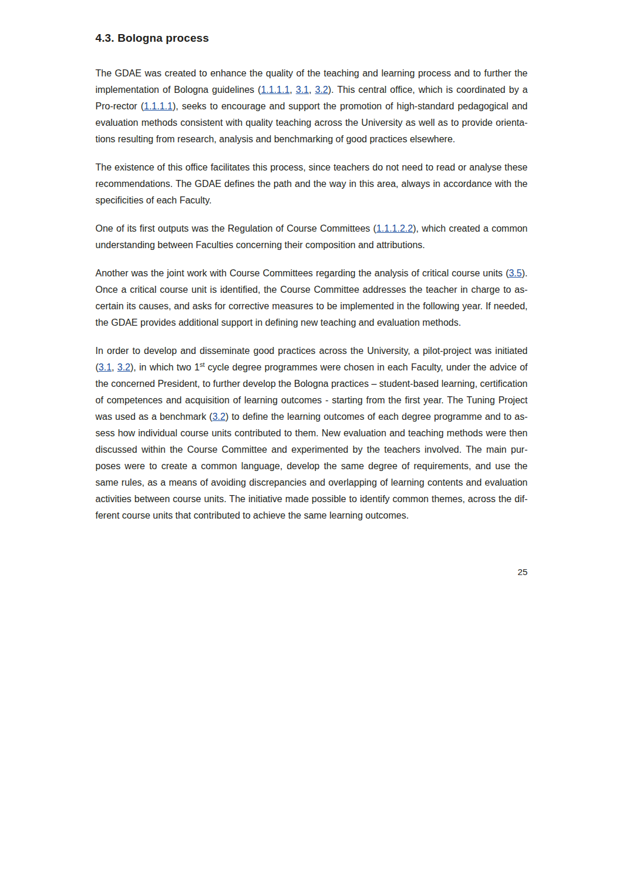4.3. Bologna process
The GDAE was created to enhance the quality of the teaching and learning process and to further the implementation of Bologna guidelines (1.1.1.1, 3.1, 3.2). This central office, which is coordinated by a Pro-rector (1.1.1.1), seeks to encourage and support the promotion of high-standard pedagogical and evaluation methods consistent with quality teaching across the University as well as to provide orientations resulting from research, analysis and benchmarking of good practices elsewhere.
The existence of this office facilitates this process, since teachers do not need to read or analyse these recommendations. The GDAE defines the path and the way in this area, always in accordance with the specificities of each Faculty.
One of its first outputs was the Regulation of Course Committees (1.1.1.2.2), which created a common understanding between Faculties concerning their composition and attributions.
Another was the joint work with Course Committees regarding the analysis of critical course units (3.5). Once a critical course unit is identified, the Course Committee addresses the teacher in charge to ascertain its causes, and asks for corrective measures to be implemented in the following year. If needed, the GDAE provides additional support in defining new teaching and evaluation methods.
In order to develop and disseminate good practices across the University, a pilot-project was initiated (3.1, 3.2), in which two 1st cycle degree programmes were chosen in each Faculty, under the advice of the concerned President, to further develop the Bologna practices – student-based learning, certification of competences and acquisition of learning outcomes - starting from the first year. The Tuning Project was used as a benchmark (3.2) to define the learning outcomes of each degree programme and to assess how individual course units contributed to them. New evaluation and teaching methods were then discussed within the Course Committee and experimented by the teachers involved. The main purposes were to create a common language, develop the same degree of requirements, and use the same rules, as a means of avoiding discrepancies and overlapping of learning contents and evaluation activities between course units. The initiative made possible to identify common themes, across the different course units that contributed to achieve the same learning outcomes.
25